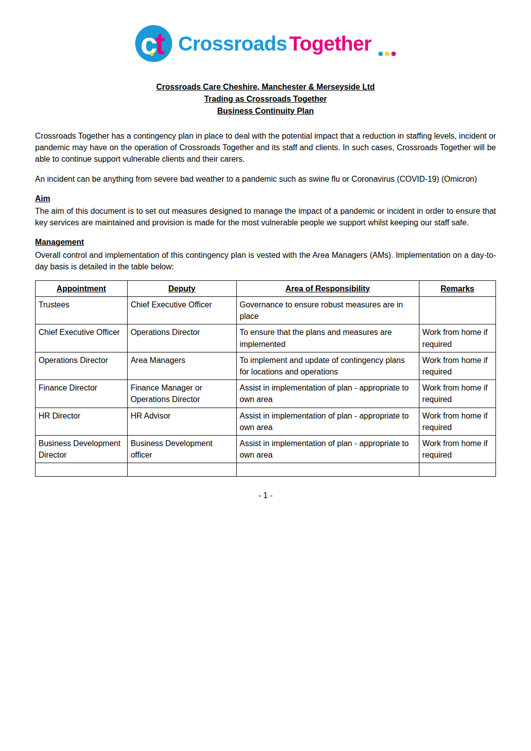ct Crossroads Together
Crossroads Care Cheshire, Manchester & Merseyside Ltd Trading as Crossroads Together Business Continuity Plan
Crossroads Together has a contingency plan in place to deal with the potential impact that a reduction in staffing levels, incident or pandemic may have on the operation of Crossroads Together and its staff and clients. In such cases, Crossroads Together will be able to continue support vulnerable clients and their carers.
An incident can be anything from severe bad weather to a pandemic such as swine flu or Coronavirus (COVID-19) (Omicron)
Aim
The aim of this document is to set out measures designed to manage the impact of a pandemic or incident in order to ensure that key services are maintained and provision is made for the most vulnerable people we support whilst keeping our staff safe.
Management
Overall control and implementation of this contingency plan is vested with the Area Managers (AMs). Implementation on a day-to-day basis is detailed in the table below:
| Appointment | Deputy | Area of Responsibility | Remarks |
| --- | --- | --- | --- |
| Trustees | Chief Executive Officer | Governance to ensure robust measures are in place | |
| Chief Executive Officer | Operations Director | To ensure that the plans and measures are implemented | Work from home if required |
| Operations Director | Area Managers | To implement and update of contingency plans for locations and operations | Work from home if required |
| Finance Director | Finance Manager or Operations Director | Assist in implementation of plan - appropriate to own area | Work from home if required |
| HR Director | HR Advisor | Assist in implementation of plan - appropriate to own area | Work from home if required |
| Business Development Director | Business Development officer | Assist in implementation of plan - appropriate to own area | Work from home if required |
- 1 -